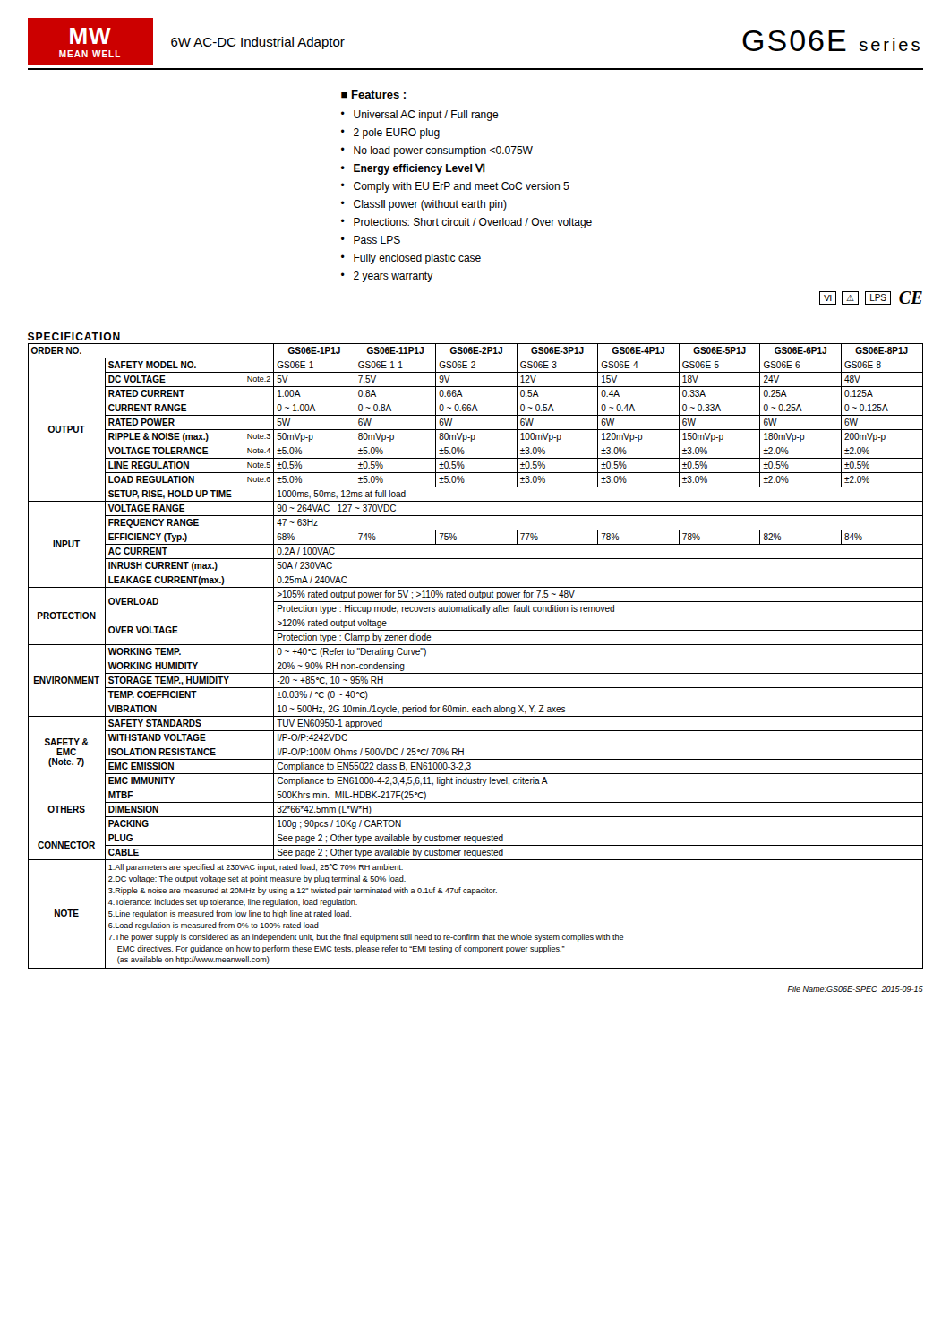MW
MEAN WELL
6W AC-DC Industrial Adaptor
GS06E series
■ Features :
Universal AC input / Full range
2 pole EURO plug
No load power consumption <0.075W
Energy efficiency Level Ⅵ
Comply with EU ErP and meet CoC version 5
ClassⅡ power (without earth pin)
Protections: Short circuit / Overload / Over voltage
Pass LPS
Fully enclosed plastic case
2 years warranty
Ⅵ ⚠ LPS CE
SPECIFICATION
| ORDER NO. | GS06E-1P1J | GS06E-11P1J | GS06E-2P1J | GS06E-3P1J | GS06E-4P1J | GS06E-5P1J | GS06E-6P1J | GS06E-8P1J |
| --- | --- | --- | --- | --- | --- | --- | --- | --- |
| OUTPUT | SAFETY MODEL NO. | GS06E-1 | GS06E-1-1 | GS06E-2 | GS06E-3 | GS06E-4 | GS06E-5 | GS06E-6 | GS06E-8 |
| DC VOLTAGE Note.2 | 5V | 7.5V | 9V | 12V | 15V | 18V | 24V | 48V |
| RATED CURRENT | 1.00A | 0.8A | 0.66A | 0.5A | 0.4A | 0.33A | 0.25A | 0.125A |
| CURRENT RANGE | 0 ~ 1.00A | 0 ~ 0.8A | 0 ~ 0.66A | 0 ~ 0.5A | 0 ~ 0.4A | 0 ~ 0.33A | 0 ~ 0.25A | 0 ~ 0.125A |
| RATED POWER | 5W | 6W | 6W | 6W | 6W | 6W | 6W | 6W |
| RIPPLE & NOISE (max.) Note.3 | 50mVp-p | 80mVp-p | 80mVp-p | 100mVp-p | 120mVp-p | 150mVp-p | 180mVp-p | 200mVp-p |
| VOLTAGE TOLERANCE Note.4 | ±5.0% | ±5.0% | ±5.0% | ±3.0% | ±3.0% | ±3.0% | ±2.0% | ±2.0% |
| LINE REGULATION Note.5 | ±0.5% | ±0.5% | ±0.5% | ±0.5% | ±0.5% | ±0.5% | ±0.5% | ±0.5% |
| LOAD REGULATION Note.6 | ±5.0% | ±5.0% | ±5.0% | ±3.0% | ±3.0% | ±3.0% | ±2.0% | ±2.0% |
| SETUP, RISE, HOLD UP TIME | 1000ms, 50ms, 12ms at full load |
| INPUT | VOLTAGE RANGE | 90 ~ 264VAC 127 ~ 370VDC |
| FREQUENCY RANGE | 47 ~ 63Hz |
| EFFICIENCY (Typ.) | 68% | 74% | 75% | 77% | 78% | 78% | 82% | 84% |
| AC CURRENT | 0.2A / 100VAC |
| INRUSH CURRENT (max.) | 50A / 230VAC |
| LEAKAGE CURRENT(max.) | 0.25mA / 240VAC |
| PROTECTION | OVERLOAD | >105% rated output power for 5V ; >110% rated output power for 7.5 ~ 48V |
| Protection type : Hiccup mode, recovers automatically after fault condition is removed |
| OVER VOLTAGE | >120% rated output voltage |
| Protection type : Clamp by zener diode |
| ENVIRONMENT | WORKING TEMP. | 0 ~ +40℃ (Refer to "Derating Curve") |
| WORKING HUMIDITY | 20% ~ 90% RH non-condensing |
| STORAGE TEMP., HUMIDITY | -20 ~ +85℃, 10 ~ 95% RH |
| TEMP. COEFFICIENT | ±0.03% / ℃ (0 ~ 40℃) |
| VIBRATION | 10 ~ 500Hz, 2G 10min./1cycle, period for 60min. each along X, Y, Z axes |
| SAFETY & EMC (Note. 7) | SAFETY STANDARDS | TUV EN60950-1 approved |
| WITHSTAND VOLTAGE | I/P-O/P:4242VDC |
| ISOLATION RESISTANCE | I/P-O/P:100M Ohms / 500VDC / 25℃/ 70% RH |
| EMC EMISSION | Compliance to EN55022 class B, EN61000-3-2,3 |
| EMC IMMUNITY | Compliance to EN61000-4-2,3,4,5,6,11, light industry level, criteria A |
| OTHERS | MTBF | 500Khrs min. MIL-HDBK-217F(25℃) |
| DIMENSION | 32*66*42.5mm (L*W*H) |
| PACKING | 100g ; 90pcs / 10Kg / CARTON |
| CONNECTOR | PLUG | See page 2 ; Other type available by customer requested |
| CABLE | See page 2 ; Other type available by customer requested |
| NOTE | 1.All parameters are specified at 230VAC input, rated load, 25℃ 70% RH ambient. 2.DC voltage: The output voltage set at point measure by plug terminal & 50% load. 3.Ripple & noise are measured at 20MHz by using a 12" twisted pair terminated with a 0.1uf & 47uf capacitor. 4.Tolerance: includes set up tolerance, line regulation, load regulation. 5.Line regulation is measured from low line to high line at rated load. 6.Load regulation is measured from 0% to 100% rated load 7.The power supply is considered as an independent unit, but the final equipment still need to re-confirm that the whole system complies with the EMC directives. For guidance on how to perform these EMC tests, please refer to “EMI testing of component power supplies.” (as available on http://www.meanwell.com) |
File Name:GS06E-SPEC 2015-09-15